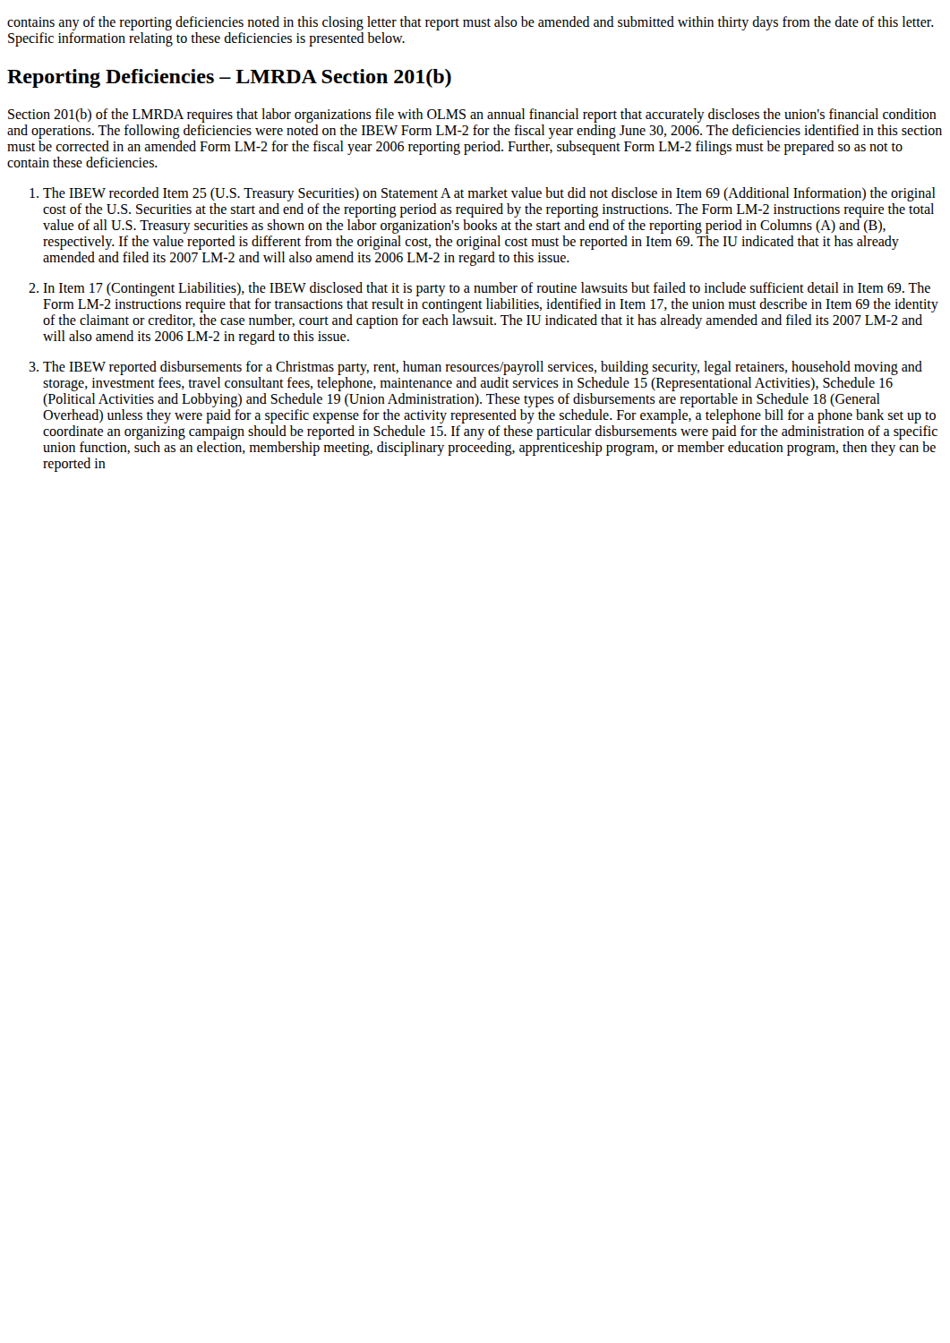contains any of the reporting deficiencies noted in this closing letter that report must also be amended and submitted within thirty days from the date of this letter. Specific information relating to these deficiencies is presented below.
Reporting Deficiencies – LMRDA Section 201(b)
Section 201(b) of the LMRDA requires that labor organizations file with OLMS an annual financial report that accurately discloses the union's financial condition and operations. The following deficiencies were noted on the IBEW Form LM-2 for the fiscal year ending June 30, 2006. The deficiencies identified in this section must be corrected in an amended Form LM-2 for the fiscal year 2006 reporting period. Further, subsequent Form LM-2 filings must be prepared so as not to contain these deficiencies.
The IBEW recorded Item 25 (U.S. Treasury Securities) on Statement A at market value but did not disclose in Item 69 (Additional Information) the original cost of the U.S. Securities at the start and end of the reporting period as required by the reporting instructions. The Form LM-2 instructions require the total value of all U.S. Treasury securities as shown on the labor organization's books at the start and end of the reporting period in Columns (A) and (B), respectively. If the value reported is different from the original cost, the original cost must be reported in Item 69. The IU indicated that it has already amended and filed its 2007 LM-2 and will also amend its 2006 LM-2 in regard to this issue.
In Item 17 (Contingent Liabilities), the IBEW disclosed that it is party to a number of routine lawsuits but failed to include sufficient detail in Item 69. The Form LM-2 instructions require that for transactions that result in contingent liabilities, identified in Item 17, the union must describe in Item 69 the identity of the claimant or creditor, the case number, court and caption for each lawsuit. The IU indicated that it has already amended and filed its 2007 LM-2 and will also amend its 2006 LM-2 in regard to this issue.
The IBEW reported disbursements for a Christmas party, rent, human resources/payroll services, building security, legal retainers, household moving and storage, investment fees, travel consultant fees, telephone, maintenance and audit services in Schedule 15 (Representational Activities), Schedule 16 (Political Activities and Lobbying) and Schedule 19 (Union Administration). These types of disbursements are reportable in Schedule 18 (General Overhead) unless they were paid for a specific expense for the activity represented by the schedule. For example, a telephone bill for a phone bank set up to coordinate an organizing campaign should be reported in Schedule 15. If any of these particular disbursements were paid for the administration of a specific union function, such as an election, membership meeting, disciplinary proceeding, apprenticeship program, or member education program, then they can be reported in